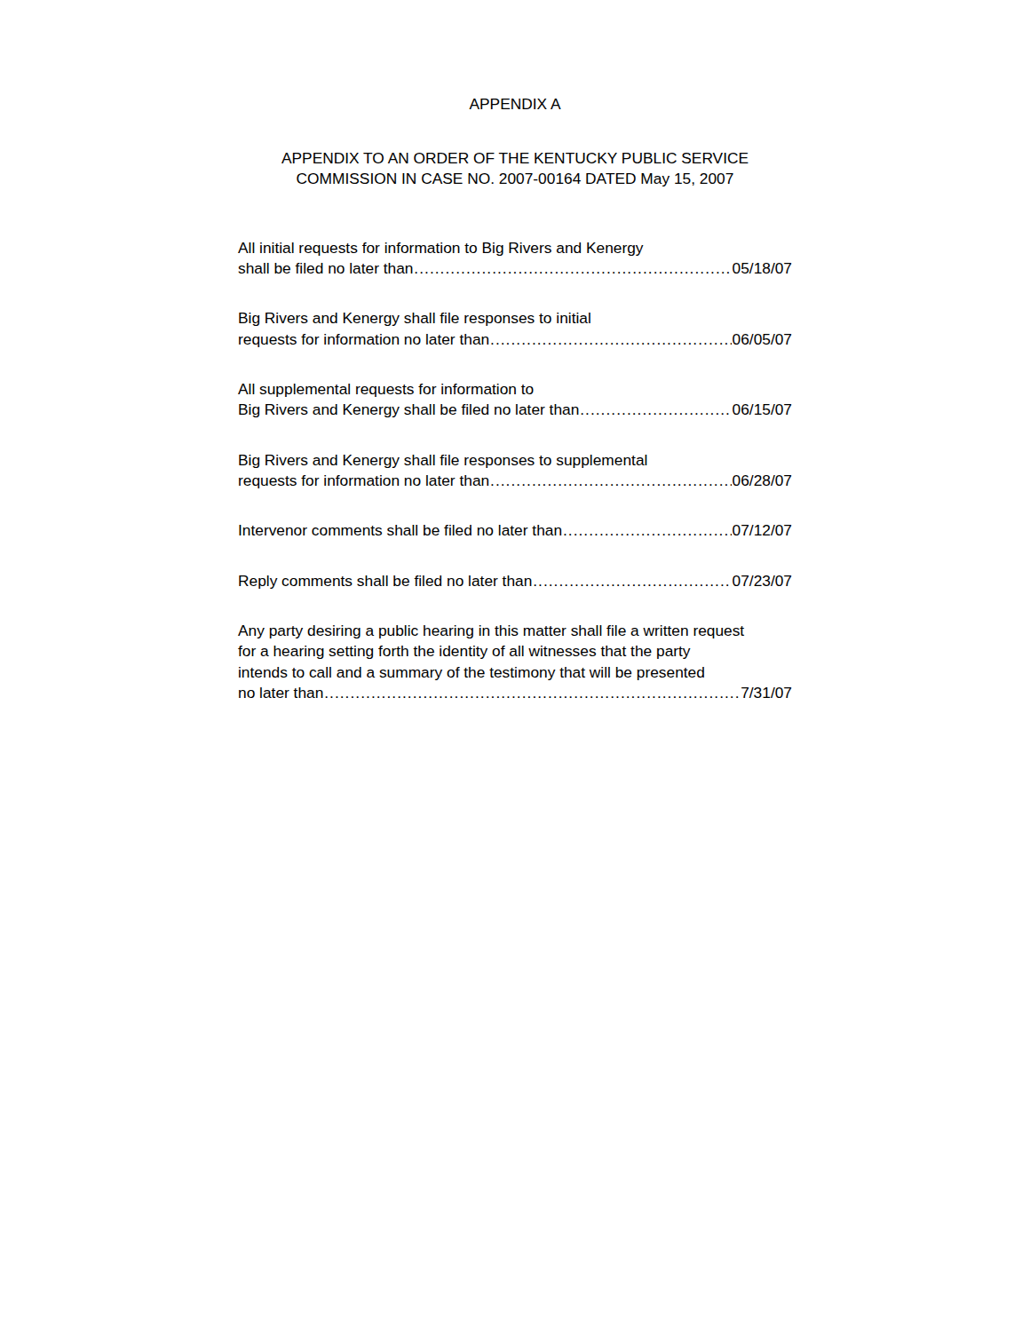APPENDIX A
APPENDIX TO AN ORDER OF THE KENTUCKY PUBLIC SERVICE
COMMISSION IN CASE NO. 2007-00164 DATED May 15, 2007
All initial requests for information to Big Rivers and Kenergy shall be filed no later than ................................................................................................................................................................ 05/18/07
Big Rivers and Kenergy shall file responses to initial requests for information no later than ................................................................................................................................................................ 06/05/07
All supplemental requests for information to Big Rivers and Kenergy shall be filed no later than ................................................................................................................................................................ 06/15/07
Big Rivers and Kenergy shall file responses to supplemental requests for information no later than ................................................................................................................................................................ 06/28/07
Intervenor comments shall be filed no later than ................................................................................................................................................................ 07/12/07
Reply comments shall be filed no later than ................................................................................................................................................................ 07/23/07
Any party desiring a public hearing in this matter shall file a written request
for a hearing setting forth the identity of all witnesses that the party
intends to call and a summary of the testimony that will be presented
no later than ................................................................................................................................................................ 7/31/07